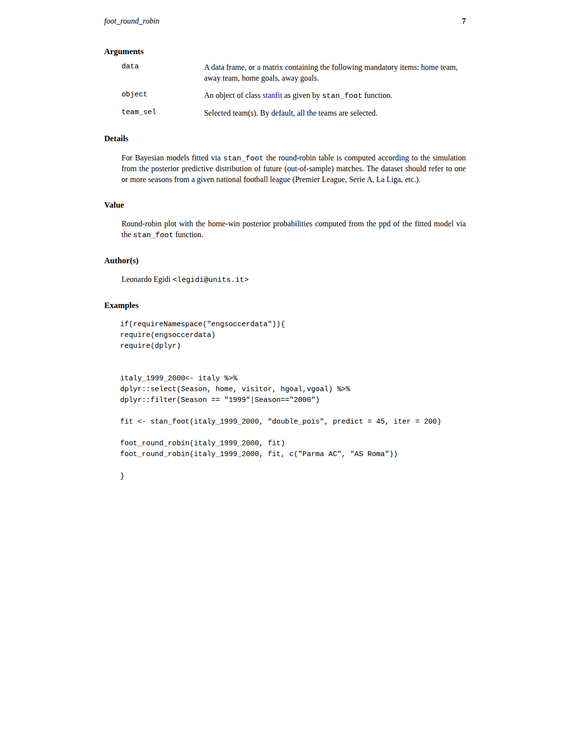foot_round_robin 7
Arguments
data
A data frame, or a matrix containing the following mandatory items: home team, away team, home goals, away goals.
object
An object of class stanfit as given by stan_foot function.
team_sel
Selected team(s). By default, all the teams are selected.
Details
For Bayesian models fitted via stan_foot the round-robin table is computed according to the simulation from the posterior predictive distribution of future (out-of-sample) matches. The dataset should refer to one or more seasons from a given national football league (Premier League, Serie A, La Liga, etc.).
Value
Round-robin plot with the home-win posterior probabilities computed from the ppd of the fitted model via the stan_foot function.
Author(s)
Leonardo Egidi <legidi@units.it>
Examples
if(requireNamespace("engsoccerdata")){
require(engsoccerdata)
require(dplyr)


italy_1999_2000<- italy %>%
dplyr::select(Season, home, visitor, hgoal,vgoal) %>%
dplyr::filter(Season == "1999"|Season=="2000")

fit <- stan_foot(italy_1999_2000, "double_pois", predict = 45, iter = 200)

foot_round_robin(italy_1999_2000, fit)
foot_round_robin(italy_1999_2000, fit, c("Parma AC", "AS Roma"))

}